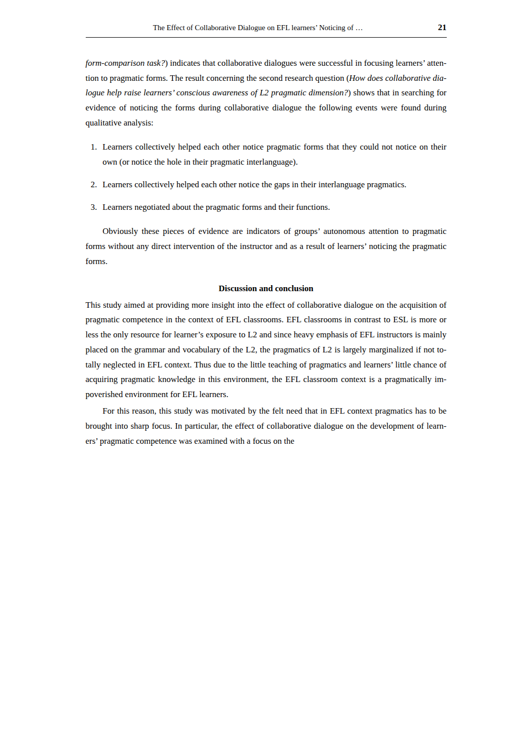The Effect of Collaborative Dialogue on EFL learners’ Noticing of … 21
form-comparison task?) indicates that collaborative dialogues were successful in focusing learners’ attention to pragmatic forms. The result concerning the second research question (How does collaborative dialogue help raise learners’ conscious awareness of L2 pragmatic dimension?) shows that in searching for evidence of noticing the forms during collaborative dialogue the following events were found during qualitative analysis:
Learners collectively helped each other notice pragmatic forms that they could not notice on their own (or notice the hole in their pragmatic interlanguage).
Learners collectively helped each other notice the gaps in their interlanguage pragmatics.
Learners negotiated about the pragmatic forms and their functions.
Obviously these pieces of evidence are indicators of groups’ autonomous attention to pragmatic forms without any direct intervention of the instructor and as a result of learners’ noticing the pragmatic forms.
Discussion and conclusion
This study aimed at providing more insight into the effect of collaborative dialogue on the acquisition of pragmatic competence in the context of EFL classrooms. EFL classrooms in contrast to ESL is more or less the only resource for learner’s exposure to L2 and since heavy emphasis of EFL instructors is mainly placed on the grammar and vocabulary of the L2, the pragmatics of L2 is largely marginalized if not totally neglected in EFL context. Thus due to the little teaching of pragmatics and learners’ little chance of acquiring pragmatic knowledge in this environment, the EFL classroom context is a pragmatically impoverished environment for EFL learners.
For this reason, this study was motivated by the felt need that in EFL context pragmatics has to be brought into sharp focus. In particular, the effect of collaborative dialogue on the development of learners’ pragmatic competence was examined with a focus on the